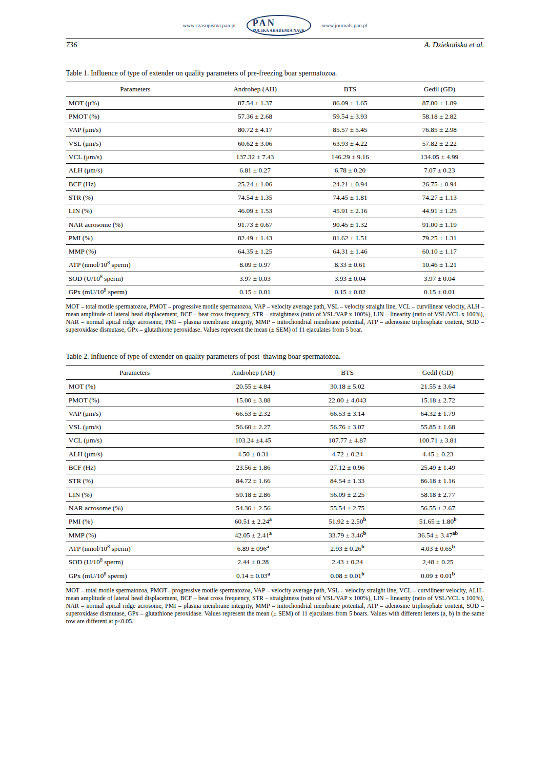www.czasopisma.pan.pl PANPOLSKA AKADEMIA NAUK www.journals.pan.pl
736 A. Dziekońska et al.
Table 1. Influence of type of extender on quality parameters of pre-freezing boar spermatozoa.
| Parameters | Androhep (AH) | BTS | Gedil (GD) |
| --- | --- | --- | --- |
| MOT (μ%) | 87.54 ± 1.37 | 86.09 ± 1.65 | 87.00 ± 1.89 |
| PMOT (%) | 57.36 ± 2.68 | 59.54 ± 3.93 | 58.18 ± 2.82 |
| VAP (μm/s) | 80.72 ± 4.17 | 85.57 ± 5.45 | 76.85 ± 2.98 |
| VSL (μm/s) | 60.62 ± 3.06 | 63.93 ± 4.22 | 57.82 ± 2.22 |
| VCL (μm/s) | 137.32 ± 7.43 | 146.29 ± 9.16 | 134.05 ± 4.99 |
| ALH (μm/s) | 6.81 ± 0.27 | 6.78 ± 0.20 | 7.07 ± 0.23 |
| BCF (Hz) | 25.24 ± 1.06 | 24.21 ± 0.94 | 26.75 ± 0.94 |
| STR (%) | 74.54 ± 1.35 | 74.45 ± 1.81 | 74.27 ± 1.13 |
| LIN (%) | 46.09 ± 1.53 | 45.91 ± 2.16 | 44.91 ± 1.25 |
| NAR acrosome (%) | 91.73 ± 0.67 | 90.45 ± 1.32 | 91.00 ± 1.19 |
| PMI (%) | 82.49 ± 1.43 | 81.62 ± 1.51 | 79.25 ± 1.31 |
| MMP (%) | 64.35 ± 1.25 | 64.31 ± 1.46 | 60.10 ± 1.17 |
| ATP (nmol/10 8 sperm) | 8.09 ± 0.97 | 8.33 ± 0.61 | 10.46 ± 1.21 |
| SOD (U/10 8 sperm) | 3.97 ± 0.03 | 3.93 ± 0.04 | 3.97 ± 0.04 |
| GPx (mU/10 8 sperm) | 0.15 ± 0.01 | 0.15 ± 0.02 | 0.15 ± 0.01 |
MOT – total motile spermatozoa, PMOT – progressive motile spermatozoa, VAP – velocity average path, VSL – velocity straight line, VCL – curvilinear velocity, ALH – mean amplitude of lateral head displacement, BCF – beat cross frequency, STR – straightness (ratio of VSL/VAP x 100%), LIN – linearity (ratio of VSL/VCL x 100%), NAR – normal apical ridge acrosome, PMI – plasma membrane integrity, MMP – mitochondrial membrane potential, ATP – adenosine triphosphate content, SOD – superoxidase dismutase, GPx – glutathione peroxidase. Values represent the mean (± SEM) of 11 ejaculates from 5 boar.
Table 2. Influence of type of extender on quality parameters of post–thawing boar spermatozoa.
| Parameters | Androhep (AH) | BTS | Gedil (GD) |
| --- | --- | --- | --- |
| MOT (%) | 20.55 ± 4.84 | 30.18 ± 5.02 | 21.55 ± 3.64 |
| PMOT (%) | 15.00 ± 3.88 | 22.00 ± 4.043 | 15.18 ± 2.72 |
| VAP (μm/s) | 66.53 ± 2.32 | 66.53 ± 3.14 | 64.32 ± 1.79 |
| VSL (μm/s) | 56.60 ± 2.27 | 56.76 ± 3.07 | 55.85 ± 1.68 |
| VCL (μm/s) | 103.24 ±4.45 | 107.77 ± 4.87 | 100.71 ± 3.81 |
| ALH (μm/s) | 4.50 ± 0.31 | 4.72 ± 0.24 | 4.45 ± 0.23 |
| BCF (Hz) | 23.56 ± 1.86 | 27.12 ± 0.96 | 25.49 ± 1.49 |
| STR (%) | 84.72 ± 1.66 | 84.54 ± 1.33 | 86.18 ± 1.16 |
| LIN (%) | 59.18 ± 2.86 | 56.09 ± 2.25 | 58.18 ± 2.77 |
| NAR acrosome (%) | 54.36 ± 2.56 | 55.54 ± 2.75 | 56.55 ± 2.67 |
| PMI (%) | 60.51 ± 2.24 a | 51.92 ± 2.50 b | 51.65 ± 1.80 b |
| MMP (%) | 42.05 ± 2.41 a | 33.79 ± 3.46 b | 36.54 ± 3.47 ab |
| ATP (nmol/10 8 sperm) | 6.89 ± 096 a | 2.93 ± 0.26 b | 4.03 ± 0.65 b |
| SOD (U/10 8 sperm) | 2.44 ± 0.28 | 2.43 ± 0.24 | 2,48 ± 0.25 |
| GPx (mU/10 8 sperm) | 0.14 ± 0.03 a | 0.08 ± 0.01 b | 0.09 ± 0.01 b |
MOT – total motile spermatozoa, PMOT– progressive motile spermatozoa, VAP – velocity average path, VSL – velocity straight line, VCL – curvilinear velocity, ALH–mean amplitude of lateral head displacement, BCF – beat cross frequency, STR – straightness (ratio of VSL/VAP x 100%), LIN – linearity (ratio of VSL/VCL x 100%), NAR – normal apical ridge acrosome, PMI – plasma membrane integrity, MMP – mitochondrial membrane potential, ATP – adenosine triphosphate content, SOD – superoxidase dismutase, GPx – glutathione peroxidase. Values represent the mean (± SEM) of 11 ejaculates from 5 boars. Values with different letters (a, b) in the same row are different at p<0.05.